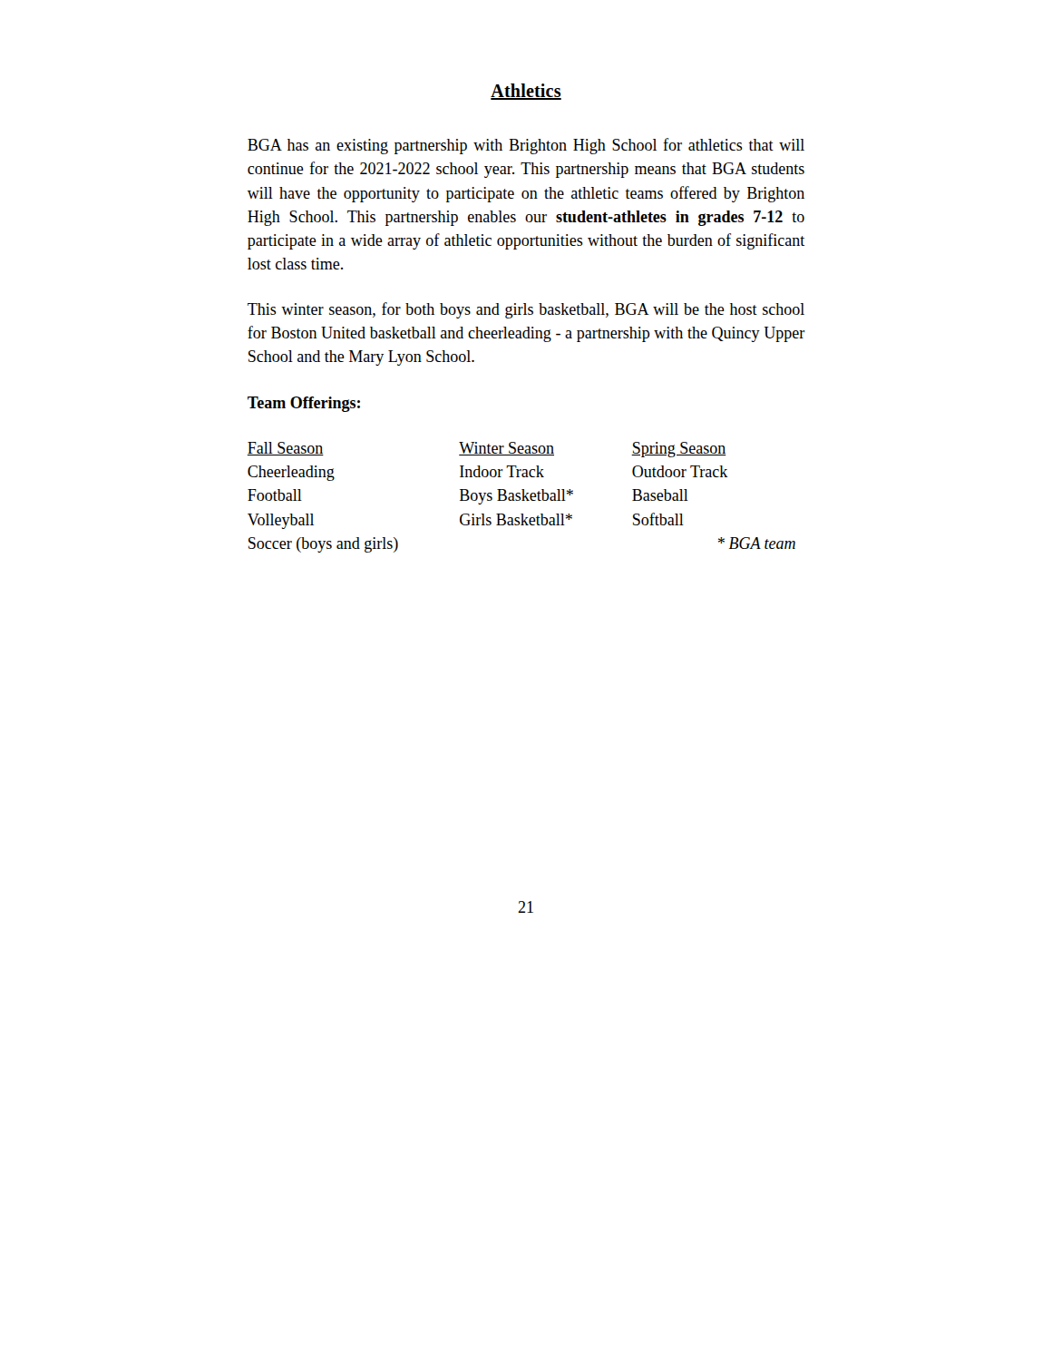Athletics
BGA has an existing partnership with Brighton High School for athletics that will continue for the 2021-2022 school year. This partnership means that BGA students will have the opportunity to participate on the athletic teams offered by Brighton High School. This partnership enables our student-athletes in grades 7-12 to participate in a wide array of athletic opportunities without the burden of significant lost class time.
This winter season, for both boys and girls basketball, BGA will be the host school for Boston United basketball and cheerleading - a partnership with the Quincy Upper School and the Mary Lyon School.
Team Offerings:
| Fall Season | Winter Season | Spring Season |
| Cheerleading | Indoor Track | Outdoor Track |
| Football | Boys Basketball* | Baseball |
| Volleyball | Girls Basketball* | Softball |
| Soccer (boys and girls) | | * BGA team |
21